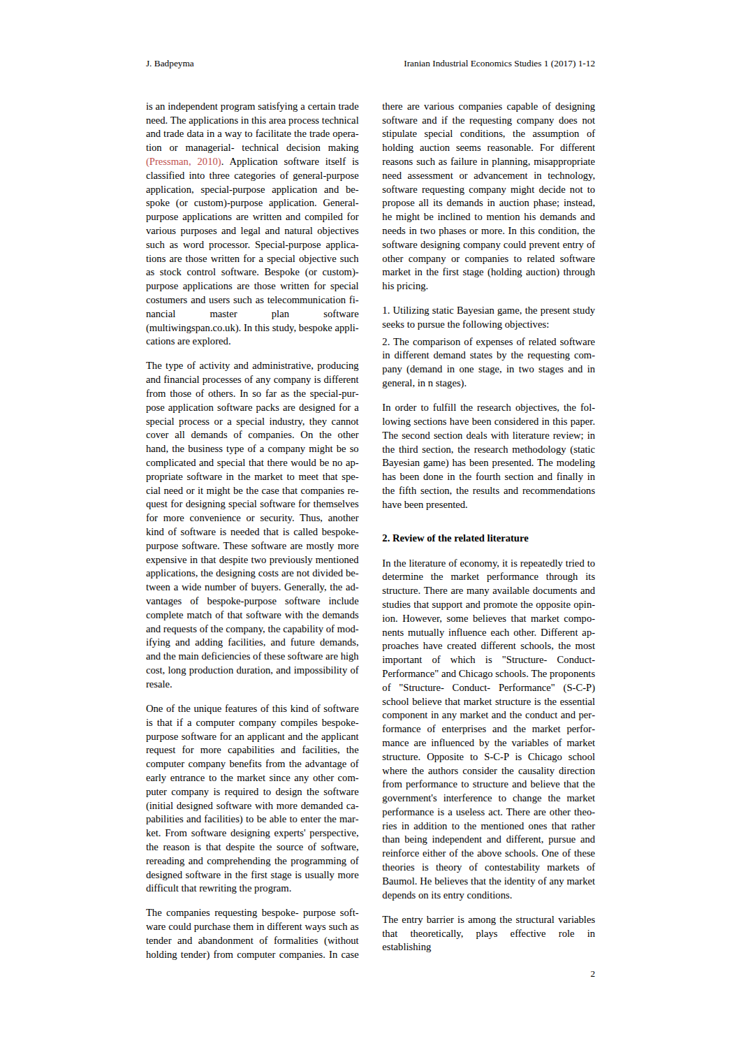J. Badpeyma
Iranian Industrial Economics Studies 1 (2017) 1-12
is an independent program satisfying a certain trade need. The applications in this area process technical and trade data in a way to facilitate the trade operation or managerial- technical decision making (Pressman, 2010). Application software itself is classified into three categories of general-purpose application, special-purpose application and bespoke (or custom)-purpose application. General-purpose applications are written and compiled for various purposes and legal and natural objectives such as word processor. Special-purpose applications are those written for a special objective such as stock control software. Bespoke (or custom)-purpose applications are those written for special costumers and users such as telecommunication financial master plan software (multiwingspan.co.uk). In this study, bespoke applications are explored.
The type of activity and administrative, producing and financial processes of any company is different from those of others. In so far as the special-purpose application software packs are designed for a special process or a special industry, they cannot cover all demands of companies. On the other hand, the business type of a company might be so complicated and special that there would be no appropriate software in the market to meet that special need or it might be the case that companies request for designing special software for themselves for more convenience or security. Thus, another kind of software is needed that is called bespoke- purpose software. These software are mostly more expensive in that despite two previously mentioned applications, the designing costs are not divided between a wide number of buyers. Generally, the advantages of bespoke-purpose software include complete match of that software with the demands and requests of the company, the capability of modifying and adding facilities, and future demands, and the main deficiencies of these software are high cost, long production duration, and impossibility of resale.
One of the unique features of this kind of software is that if a computer company compiles bespoke-purpose software for an applicant and the applicant request for more capabilities and facilities, the computer company benefits from the advantage of early entrance to the market since any other computer company is required to design the software (initial designed software with more demanded capabilities and facilities) to be able to enter the market. From software designing experts' perspective, the reason is that despite the source of software, rereading and comprehending the programming of designed software in the first stage is usually more difficult that rewriting the program.
The companies requesting bespoke- purpose software could purchase them in different ways such as tender and abandonment of formalities (without holding tender) from computer companies. In case there are various companies capable of designing software and if the requesting company does not stipulate special conditions, the assumption of holding auction seems reasonable. For different reasons such as failure in planning, misappropriate need assessment or advancement in technology, software requesting company might decide not to propose all its demands in auction phase; instead, he might be inclined to mention his demands and needs in two phases or more. In this condition, the software designing company could prevent entry of other company or companies to related software market in the first stage (holding auction) through his pricing.
1. Utilizing static Bayesian game, the present study seeks to pursue the following objectives:
2. The comparison of expenses of related software in different demand states by the requesting company (demand in one stage, in two stages and in general, in n stages).
In order to fulfill the research objectives, the following sections have been considered in this paper. The second section deals with literature review; in the third section, the research methodology (static Bayesian game) has been presented. The modeling has been done in the fourth section and finally in the fifth section, the results and recommendations have been presented.
2. Review of the related literature
In the literature of economy, it is repeatedly tried to determine the market performance through its structure. There are many available documents and studies that support and promote the opposite opinion. However, some believes that market components mutually influence each other. Different approaches have created different schools, the most important of which is "Structure- Conduct- Performance" and Chicago schools. The proponents of "Structure- Conduct- Performance" (S-C-P) school believe that market structure is the essential component in any market and the conduct and performance of enterprises and the market performance are influenced by the variables of market structure. Opposite to S-C-P is Chicago school where the authors consider the causality direction from performance to structure and believe that the government's interference to change the market performance is a useless act. There are other theories in addition to the mentioned ones that rather than being independent and different, pursue and reinforce either of the above schools. One of these theories is theory of contestability markets of Baumol. He believes that the identity of any market depends on its entry conditions.
The entry barrier is among the structural variables that theoretically, plays effective role in establishing
2